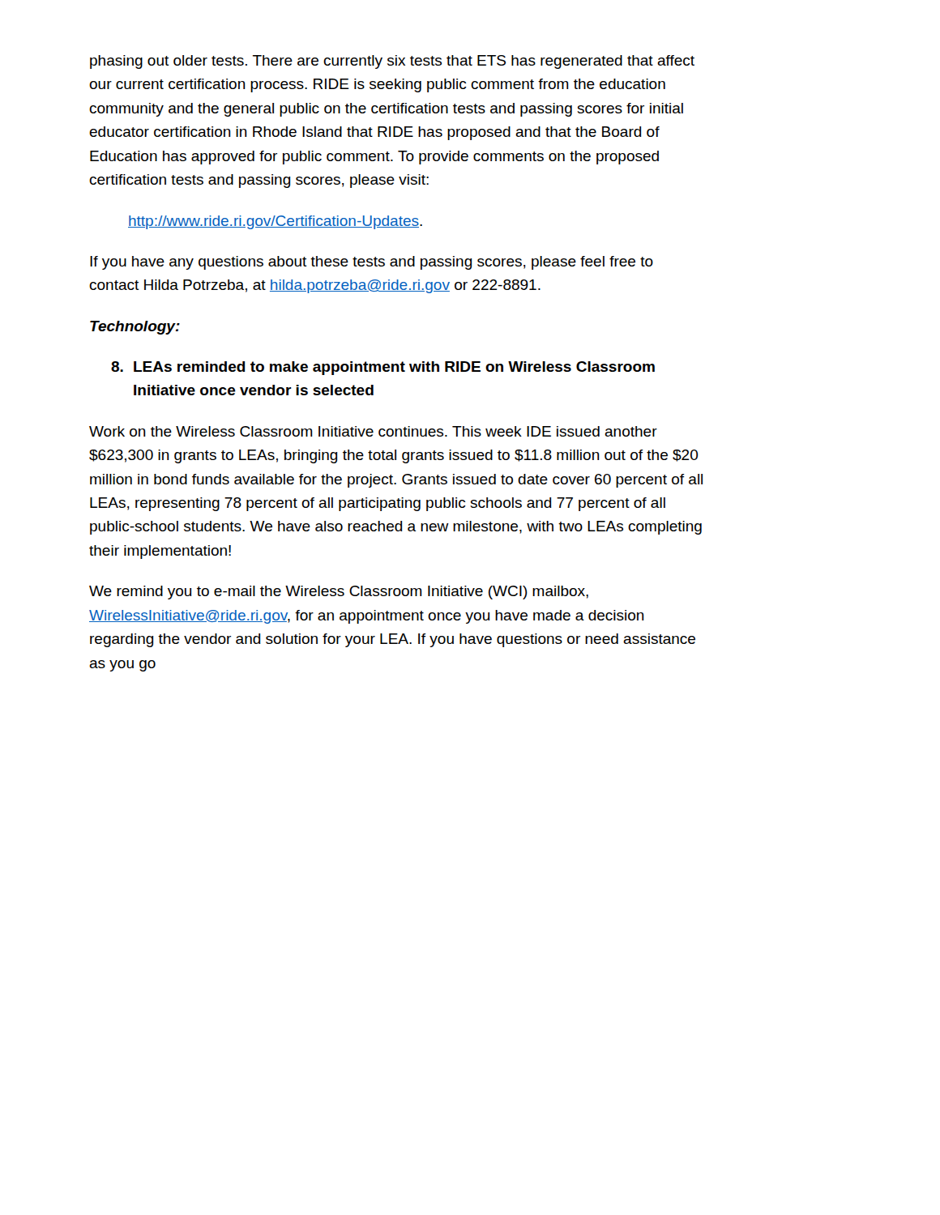phasing out older tests. There are currently six tests that ETS has regenerated that affect our current certification process. RIDE is seeking public comment from the education community and the general public on the certification tests and passing scores for initial educator certification in Rhode Island that RIDE has proposed and that the Board of Education has approved for public comment. To provide comments on the proposed certification tests and passing scores, please visit:
http://www.ride.ri.gov/Certification-Updates.
If you have any questions about these tests and passing scores, please feel free to contact Hilda Potrzeba, at hilda.potrzeba@ride.ri.gov or 222-8891.
Technology:
LEAs reminded to make appointment with RIDE on Wireless Classroom Initiative once vendor is selected
Work on the Wireless Classroom Initiative continues. This week IDE issued another $623,300 in grants to LEAs, bringing the total grants issued to $11.8 million out of the $20 million in bond funds available for the project. Grants issued to date cover 60 percent of all LEAs, representing 78 percent of all participating public schools and 77 percent of all public-school students. We have also reached a new milestone, with two LEAs completing their implementation!
We remind you to e-mail the Wireless Classroom Initiative (WCI) mailbox, WirelessInitiative@ride.ri.gov, for an appointment once you have made a decision regarding the vendor and solution for your LEA. If you have questions or need assistance as you go